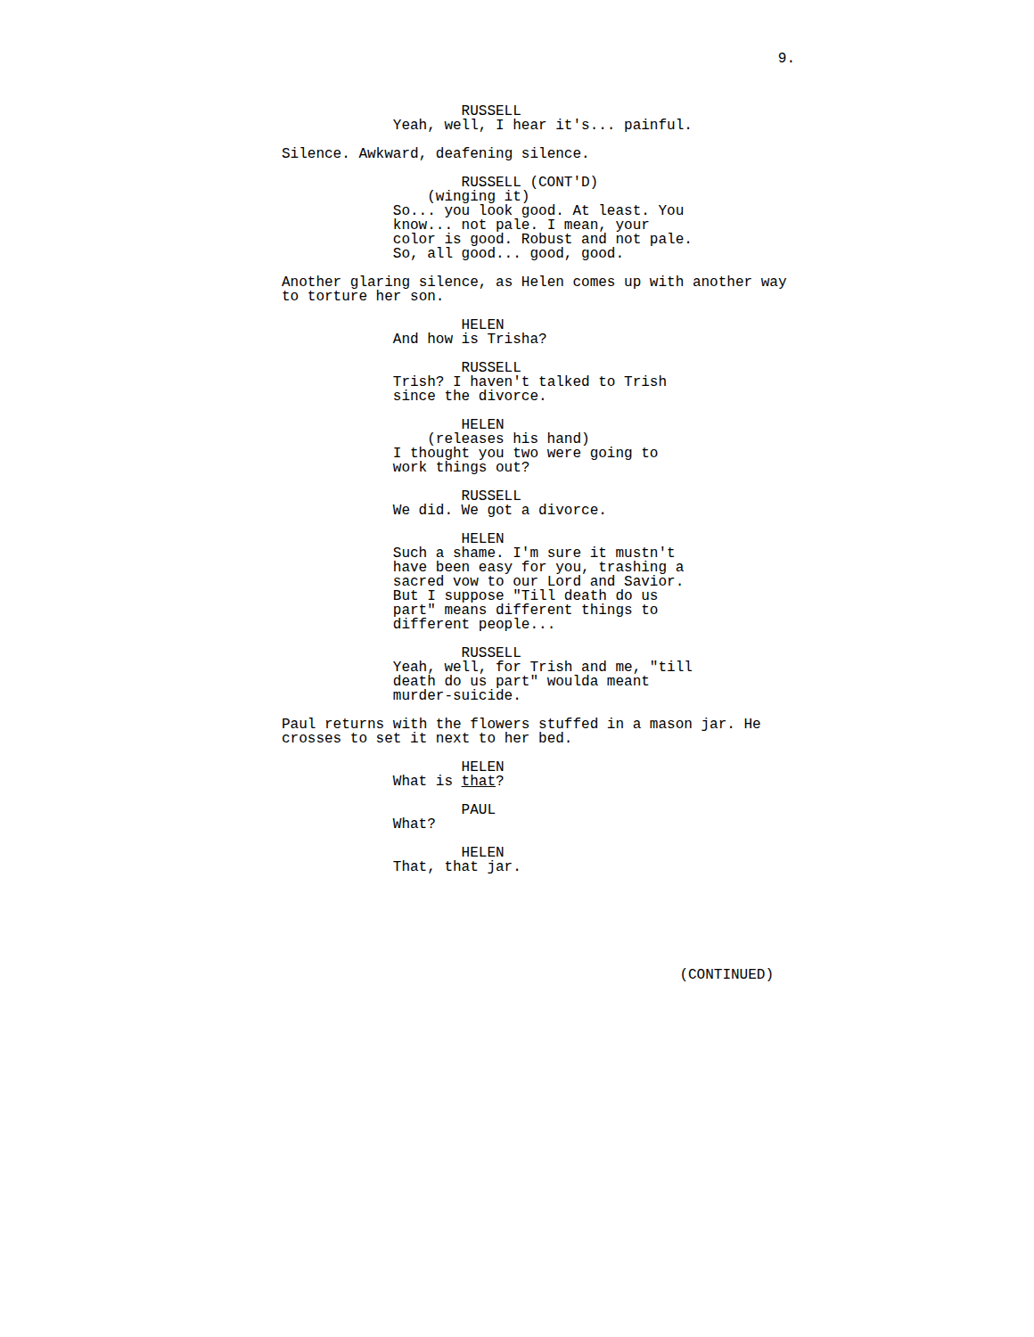9.
RUSSELL
Yeah, well, I hear it's... painful.
Silence. Awkward, deafening silence.
RUSSELL (CONT'D)
(winging it)
So... you look good. At least. You know... not pale. I mean, your color is good. Robust and not pale. So, all good... good, good.
Another glaring silence, as Helen comes up with another way to torture her son.
HELEN
And how is Trisha?
RUSSELL
Trish? I haven't talked to Trish since the divorce.
HELEN
(releases his hand)
I thought you two were going to work things out?
RUSSELL
We did. We got a divorce.
HELEN
Such a shame. I'm sure it mustn't have been easy for you, trashing a sacred vow to our Lord and Savior. But I suppose "Till death do us part" means different things to different people...
RUSSELL
Yeah, well, for Trish and me, "till death do us part" woulda meant murder-suicide.
Paul returns with the flowers stuffed in a mason jar. He crosses to set it next to her bed.
HELEN
What is that?
PAUL
What?
HELEN
That, that jar.
(CONTINUED)